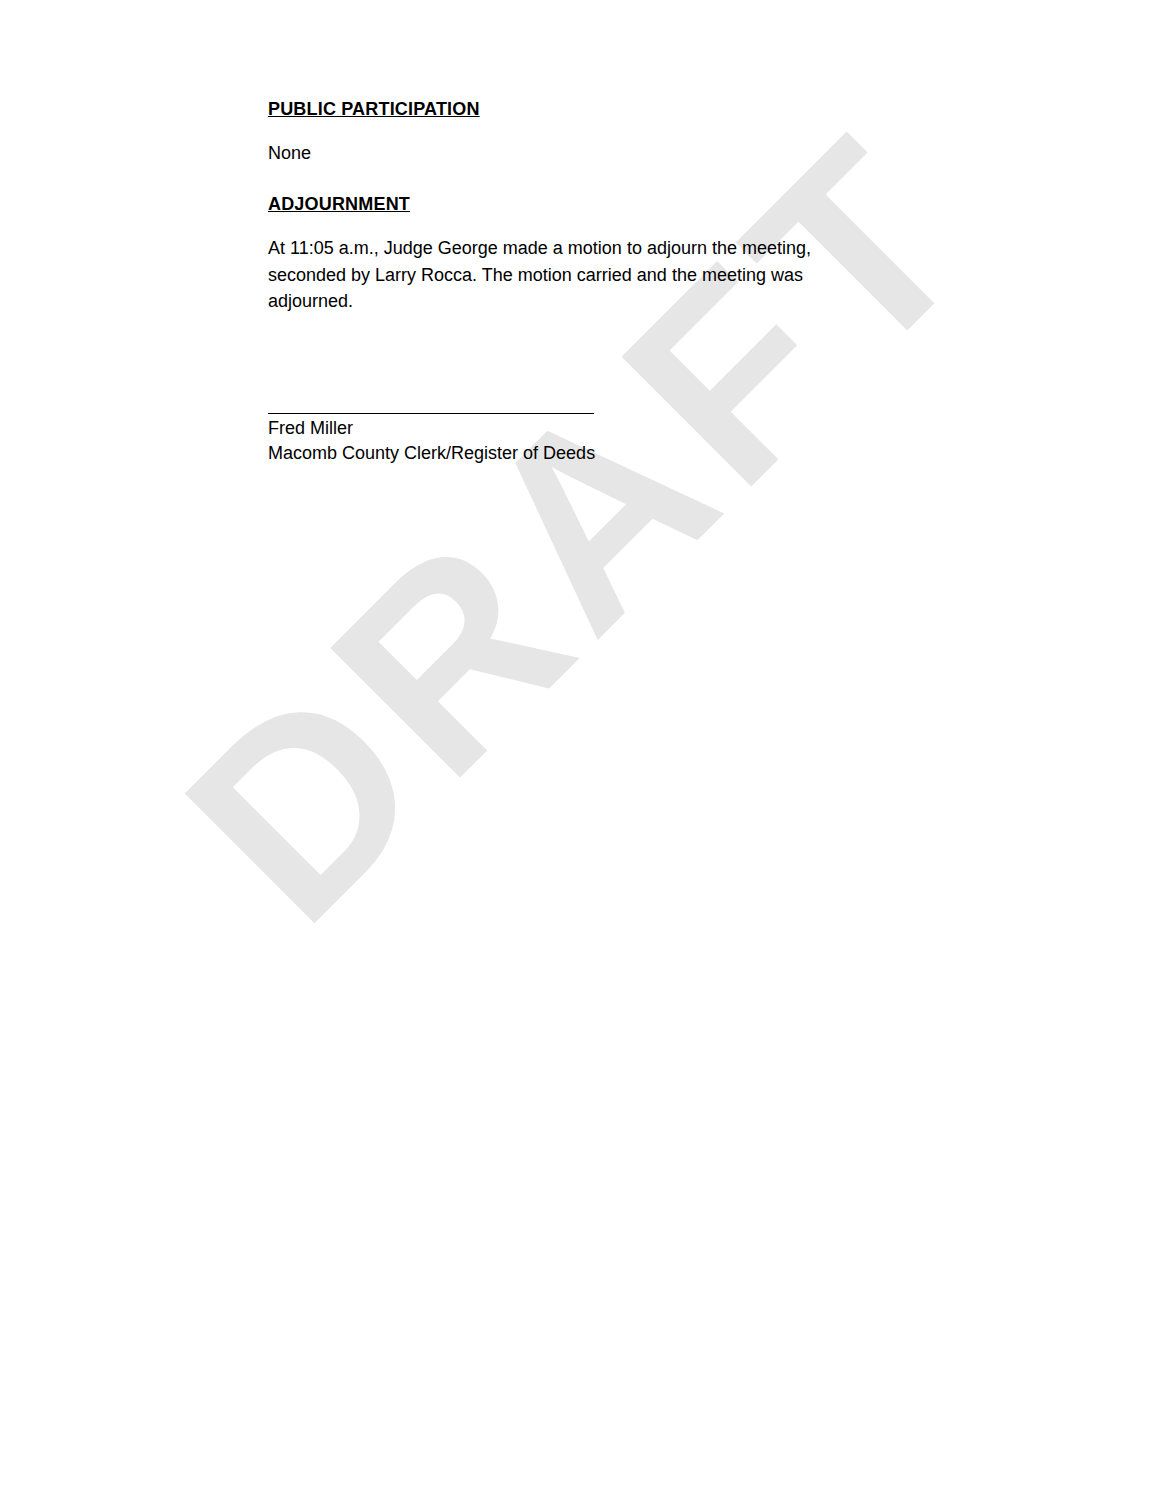DRAFT
PUBLIC PARTICIPATION
None
ADJOURNMENT
At 11:05 a.m., Judge George made a motion to adjourn the meeting, seconded by Larry Rocca. The motion carried and the meeting was adjourned.
Fred Miller
Macomb County Clerk/Register of Deeds